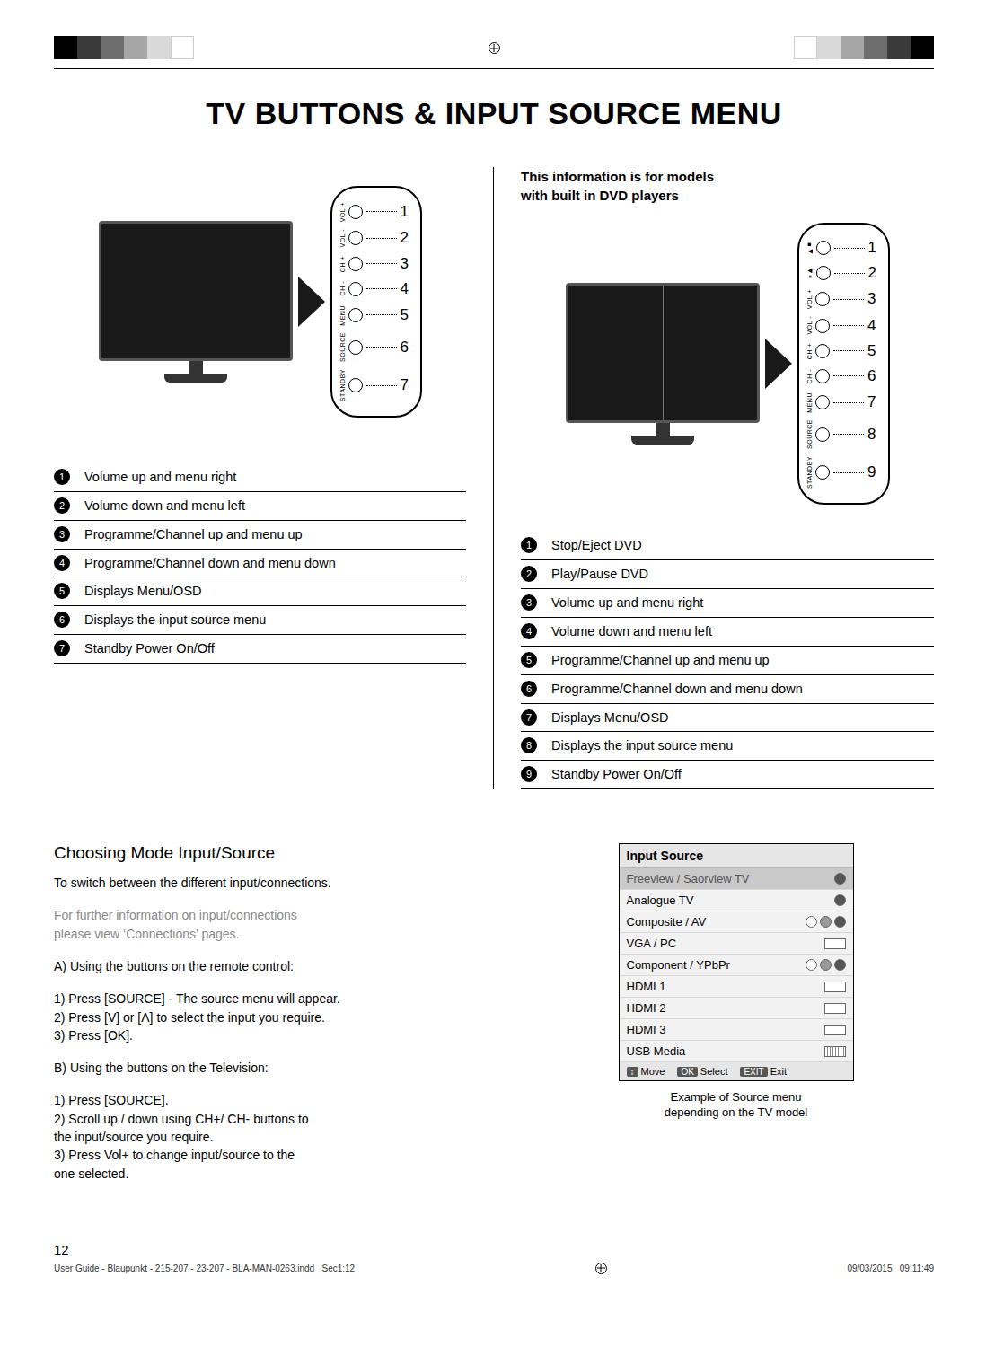TV BUTTONS & INPUT SOURCE MENU
VOL + 1
VOL - 2
CH + 3
CH - 4
MENU 5
SOURCE 6
STANDBY 7
Volume up and menu right
Volume down and menu left
Programme/Channel up and menu up
Programme/Channel down and menu down
Displays Menu/OSD
Displays the input source menu
Standby Power On/Off
This information is for models
with built in DVD players
▶■ 1
⏸▶ 2
VOL + 3
VOL - 4
CH + 5
CH - 6
MENU 7
SOURCE 8
STANDBY 9
Stop/Eject DVD
Play/Pause DVD
Volume up and menu right
Volume down and menu left
Programme/Channel up and menu up
Programme/Channel down and menu down
Displays Menu/OSD
Displays the input source menu
Standby Power On/Off
Choosing Mode Input/Source
To switch between the different input/connections.
For further information on input/connections
please view ‘Connections’ pages.
A) Using the buttons on the remote control:
1) Press [SOURCE] - The source menu will appear.
2) Press [V] or [Λ] to select the input you require.
3) Press [OK].
B) Using the buttons on the Television:
1) Press [SOURCE].
2) Scroll up / down using CH+/ CH- buttons to
the input/source you require.
3) Press Vol+ to change input/source to the
one selected.
Input Source
Freeview / Saorview TV
Analogue TV
Composite / AV
VGA / PC
Component / YPbPr
HDMI 1
HDMI 2
HDMI 3
USB Media
↕Move OKSelect EXITExit
Example of Source menu
depending on the TV model
12
User Guide - Blaupunkt - 215-207 - 23-207 - BLA-MAN-0263.indd Sec1:12
09/03/2015 09:11:49